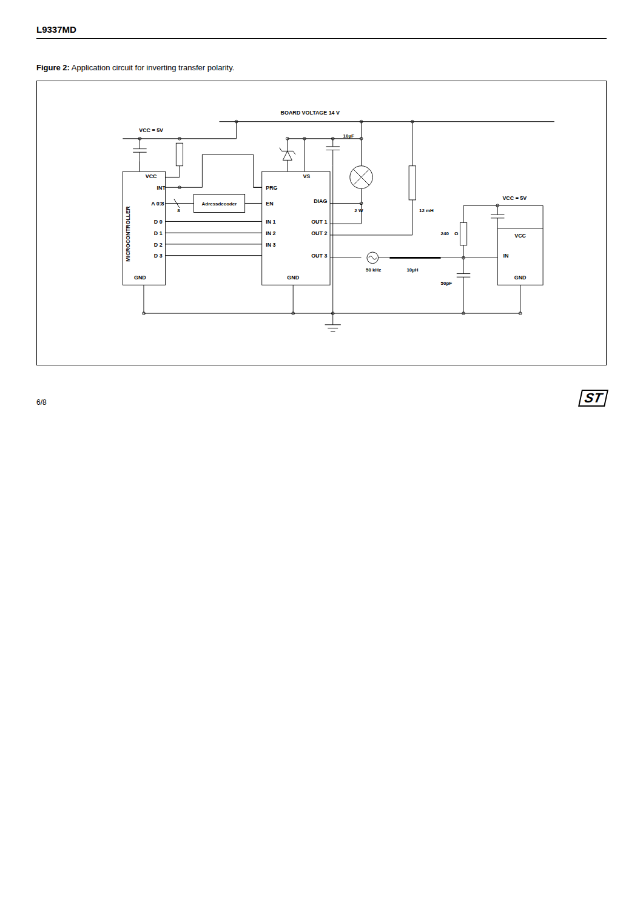L9337MD
Figure 2: Application circuit for inverting transfer polarity.
BOARD VOLTAGE 14 V VCC = 5V MICROCONTROLLER VCC INT A 0:8 D 0 D 1 D 2 D 3 GND 8 Adressdecoder PRG EN IN 1 IN 2 IN 3 VS DIAG OUT 1 OUT 2 OUT 3 GND 10µF 2 W 12 mH 50 kHz 10µH 50pF 240 Ω VCC = 5V VCC IN GND
6/8
ST